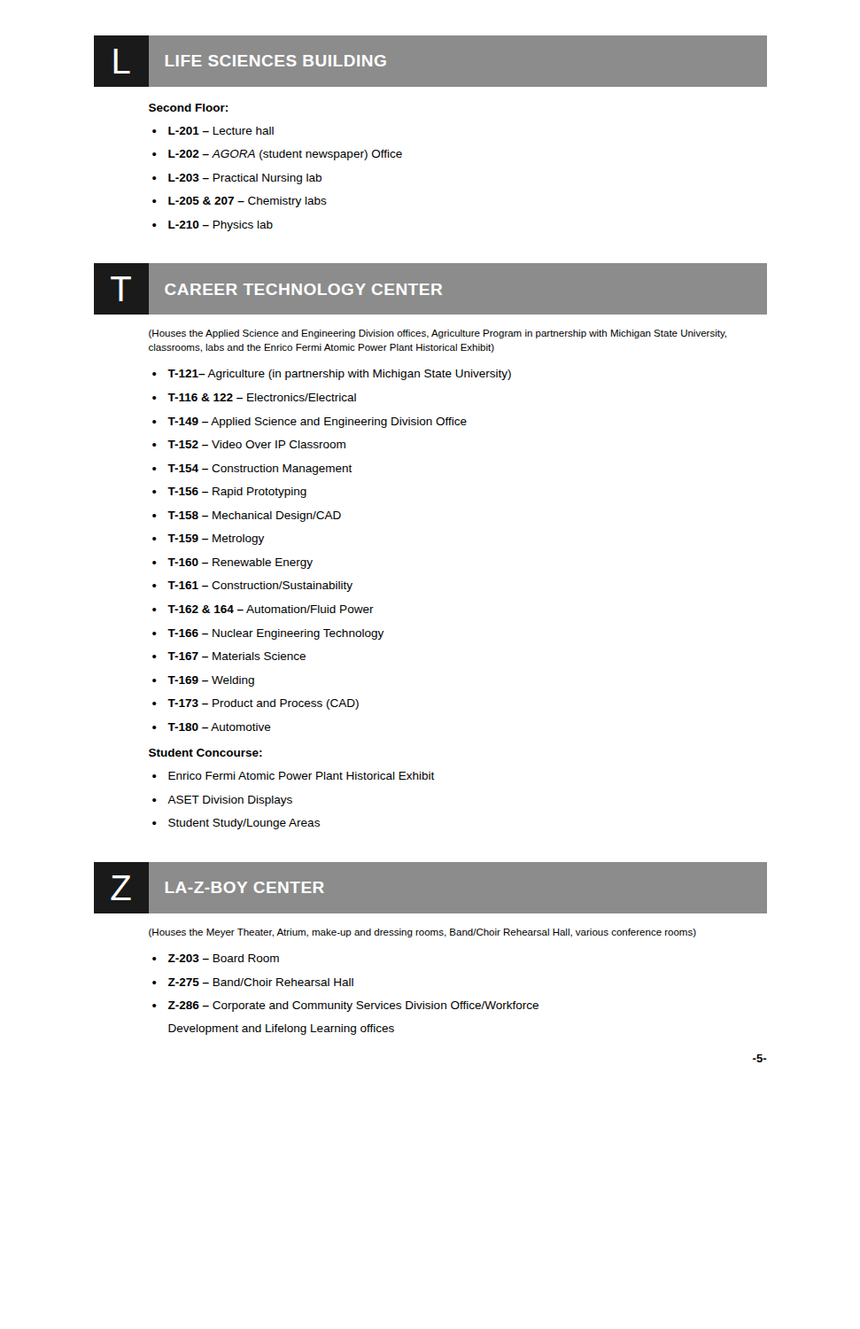L
Life Sciences Building
Second Floor:
L-201 – Lecture hall
L-202 – AGORA (student newspaper) Office
L-203 – Practical Nursing lab
L-205 & 207 – Chemistry labs
L-210 – Physics lab
T
Career Technology Center
(Houses the Applied Science and Engineering Division offices, Agriculture Program in partnership with Michigan State University, classrooms, labs and the Enrico Fermi Atomic Power Plant Historical Exhibit)
T-121– Agriculture (in partnership with Michigan State University)
T-116 & 122 – Electronics/Electrical
T-149 – Applied Science and Engineering Division Office
T-152 – Video Over IP Classroom
T-154 – Construction Management
T-156 – Rapid Prototyping
T-158 – Mechanical Design/CAD
T-159 – Metrology
T-160 – Renewable Energy
T-161 – Construction/Sustainability
T-162 & 164 – Automation/Fluid Power
T-166 – Nuclear Engineering Technology
T-167 – Materials Science
T-169 – Welding
T-173 – Product and Process (CAD)
T-180 – Automotive
Student Concourse:
Enrico Fermi Atomic Power Plant Historical Exhibit
ASET Division Displays
Student Study/Lounge Areas
Z
La-Z-Boy Center
(Houses the Meyer Theater, Atrium, make-up and dressing rooms, Band/Choir Rehearsal Hall, various conference rooms)
Z-203 – Board Room
Z-275 – Band/Choir Rehearsal Hall
Z-286 – Corporate and Community Services Division Office/Workforce
Development and Lifelong Learning offices
-5-